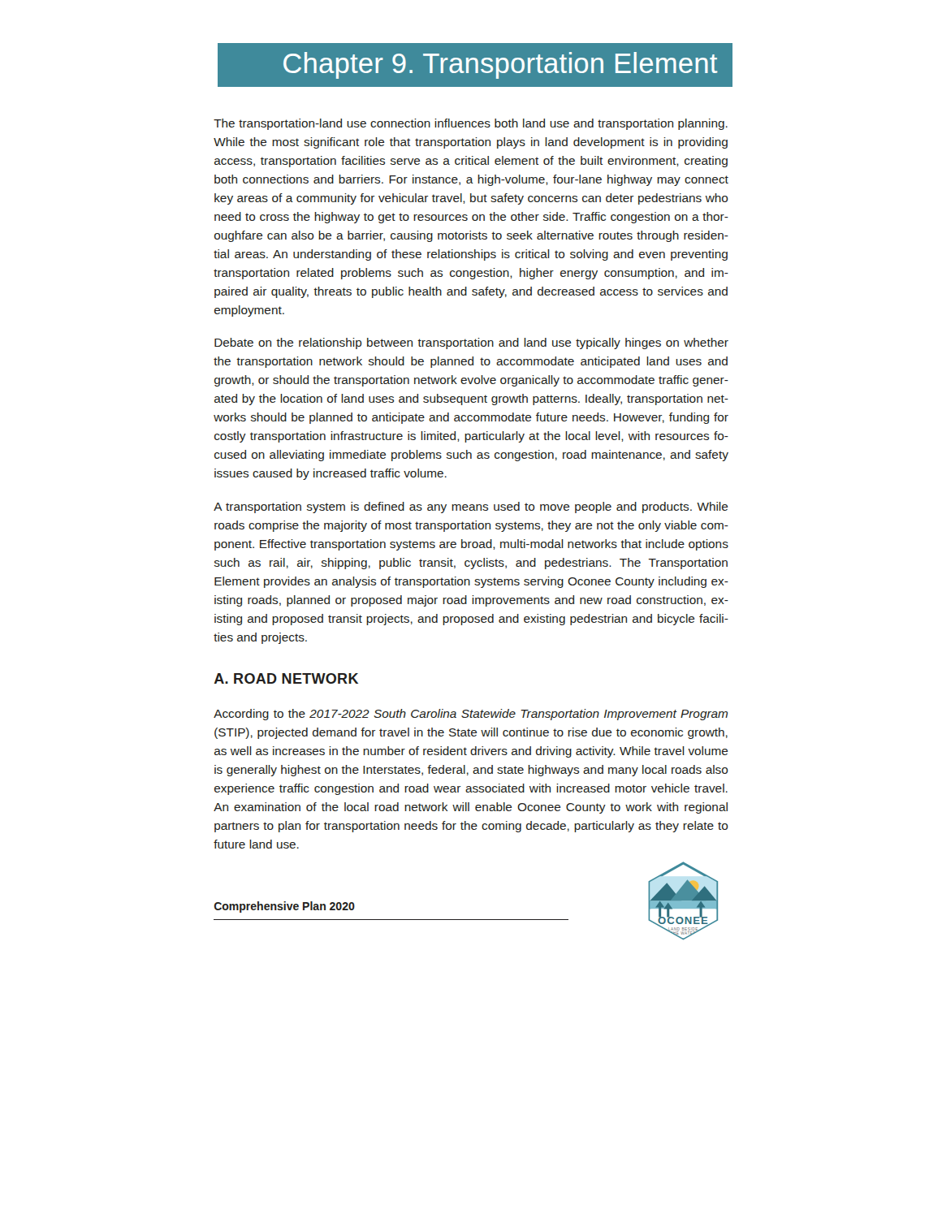Chapter 9. Transportation Element
The transportation-land use connection influences both land use and transportation planning. While the most significant role that transportation plays in land development is in providing access, transportation facilities serve as a critical element of the built environment, creating both connections and barriers. For instance, a high-volume, four-lane highway may connect key areas of a community for vehicular travel, but safety concerns can deter pedestrians who need to cross the highway to get to resources on the other side. Traffic congestion on a thoroughfare can also be a barrier, causing motorists to seek alternative routes through residential areas. An understanding of these relationships is critical to solving and even preventing transportation related problems such as congestion, higher energy consumption, and impaired air quality, threats to public health and safety, and decreased access to services and employment.
Debate on the relationship between transportation and land use typically hinges on whether the transportation network should be planned to accommodate anticipated land uses and growth, or should the transportation network evolve organically to accommodate traffic generated by the location of land uses and subsequent growth patterns. Ideally, transportation networks should be planned to anticipate and accommodate future needs. However, funding for costly transportation infrastructure is limited, particularly at the local level, with resources focused on alleviating immediate problems such as congestion, road maintenance, and safety issues caused by increased traffic volume.
A transportation system is defined as any means used to move people and products. While roads comprise the majority of most transportation systems, they are not the only viable component. Effective transportation systems are broad, multi-modal networks that include options such as rail, air, shipping, public transit, cyclists, and pedestrians. The Transportation Element provides an analysis of transportation systems serving Oconee County including existing roads, planned or proposed major road improvements and new road construction, existing and proposed transit projects, and proposed and existing pedestrian and bicycle facilities and projects.
A. ROAD NETWORK
According to the 2017-2022 South Carolina Statewide Transportation Improvement Program (STIP), projected demand for travel in the State will continue to rise due to economic growth, as well as increases in the number of resident drivers and driving activity. While travel volume is generally highest on the Interstates, federal, and state highways and many local roads also experience traffic congestion and road wear associated with increased motor vehicle travel. An examination of the local road network will enable Oconee County to work with regional partners to plan for transportation needs for the coming decade, particularly as they relate to future land use.
Comprehensive Plan 2020
OCONEE LAND BESIDE THE WATER